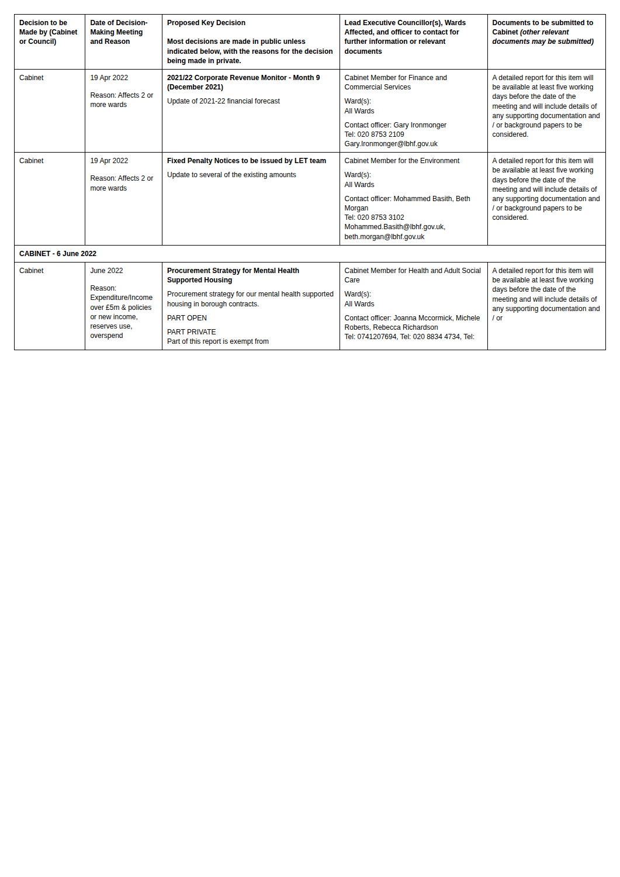| Decision to be Made by (Cabinet or Council) | Date of Decision-Making Meeting and Reason | Proposed Key Decision Most decisions are made in public unless indicated below, with the reasons for the decision being made in private. | Lead Executive Councillor(s), Wards Affected, and officer to contact for further information or relevant documents | Documents to be submitted to Cabinet (other relevant documents may be submitted) |
| --- | --- | --- | --- | --- |
| Cabinet | 19 Apr 2022 Reason: Affects 2 or more wards | 2021/22 Corporate Revenue Monitor - Month 9 (December 2021) Update of 2021-22 financial forecast | Cabinet Member for Finance and Commercial Services Ward(s): All Wards Contact officer: Gary Ironmonger Tel: 020 8753 2109 Gary.Ironmonger@lbhf.gov.uk | A detailed report for this item will be available at least five working days before the date of the meeting and will include details of any supporting documentation and / or background papers to be considered. |
| Cabinet | 19 Apr 2022 Reason: Affects 2 or more wards | Fixed Penalty Notices to be issued by LET team Update to several of the existing amounts | Cabinet Member for the Environment Ward(s): All Wards Contact officer: Mohammed Basith, Beth Morgan Tel: 020 8753 3102 Mohammed.Basith@lbhf.gov.uk, beth.morgan@lbhf.gov.uk | A detailed report for this item will be available at least five working days before the date of the meeting and will include details of any supporting documentation and / or background papers to be considered. |
| CABINET - 6 June 2022 |
| Cabinet | June 2022 Reason: Expenditure/Income over £5m & policies or new income, reserves use, overspend | Procurement Strategy for Mental Health Supported Housing Procurement strategy for our mental health supported housing in borough contracts. PART OPEN PART PRIVATE Part of this report is exempt from | Cabinet Member for Health and Adult Social Care Ward(s): All Wards Contact officer: Joanna Mccormick, Michele Roberts, Rebecca Richardson Tel: 0741207694, Tel: 020 8834 4734, Tel: | A detailed report for this item will be available at least five working days before the date of the meeting and will include details of any supporting documentation and / or |